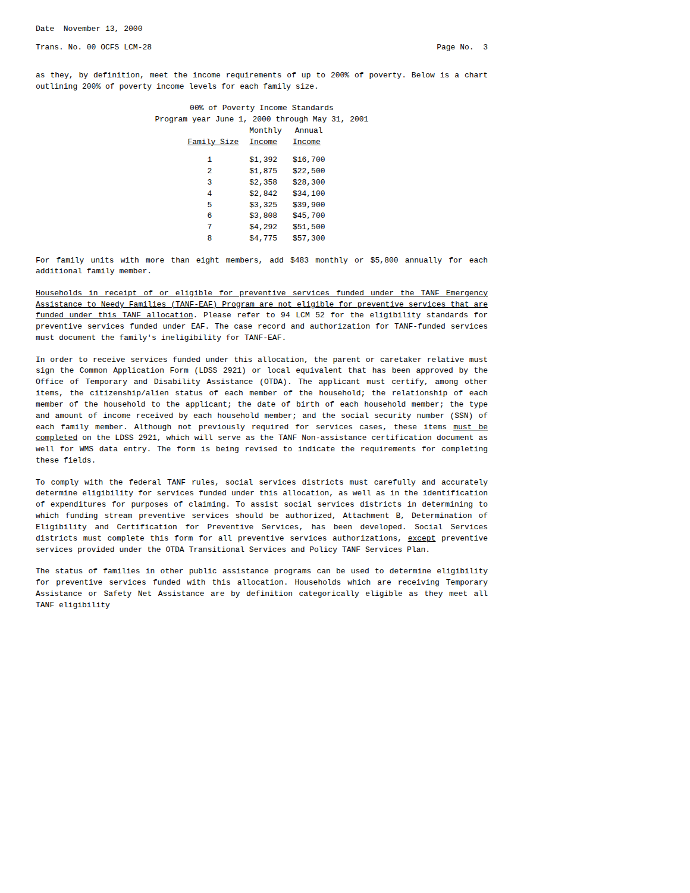Date November 13, 2000
Trans. No. 00 OCFS LCM-28 Page No. 3
as they, by definition, meet the income requirements of up to 200% of poverty. Below is a chart outlining 200% of poverty income levels for each family size.
00% of Poverty Income Standards
Program year June 1, 2000 through May 31, 2001
| | Monthly | Annual |
| Family Size | Income | Income |
| 1 | $1,392 | $16,700 |
| 2 | $1,875 | $22,500 |
| 3 | $2,358 | $28,300 |
| 4 | $2,842 | $34,100 |
| 5 | $3,325 | $39,900 |
| 6 | $3,808 | $45,700 |
| 7 | $4,292 | $51,500 |
| 8 | $4,775 | $57,300 |
For family units with more than eight members, add $483 monthly or $5,800 annually for each additional family member.
Households in receipt of or eligible for preventive services funded under the TANF Emergency Assistance to Needy Families (TANF-EAF) Program are not eligible for preventive services that are funded under this TANF allocation. Please refer to 94 LCM 52 for the eligibility standards for preventive services funded under EAF. The case record and authorization for TANF-funded services must document the family's ineligibility for TANF-EAF.
In order to receive services funded under this allocation, the parent or caretaker relative must sign the Common Application Form (LDSS 2921) or local equivalent that has been approved by the Office of Temporary and Disability Assistance (OTDA). The applicant must certify, among other items, the citizenship/alien status of each member of the household; the relationship of each member of the household to the applicant; the date of birth of each household member; the type and amount of income received by each household member; and the social security number (SSN) of each family member. Although not previously required for services cases, these items must be completed on the LDSS 2921, which will serve as the TANF Non-assistance certification document as well for WMS data entry. The form is being revised to indicate the requirements for completing these fields.
To comply with the federal TANF rules, social services districts must carefully and accurately determine eligibility for services funded under this allocation, as well as in the identification of expenditures for purposes of claiming. To assist social services districts in determining to which funding stream preventive services should be authorized, Attachment B, Determination of Eligibility and Certification for Preventive Services, has been developed. Social Services districts must complete this form for all preventive services authorizations, except preventive services provided under the OTDA Transitional Services and Policy TANF Services Plan.
The status of families in other public assistance programs can be used to determine eligibility for preventive services funded with this allocation. Households which are receiving Temporary Assistance or Safety Net Assistance are by definition categorically eligible as they meet all TANF eligibility